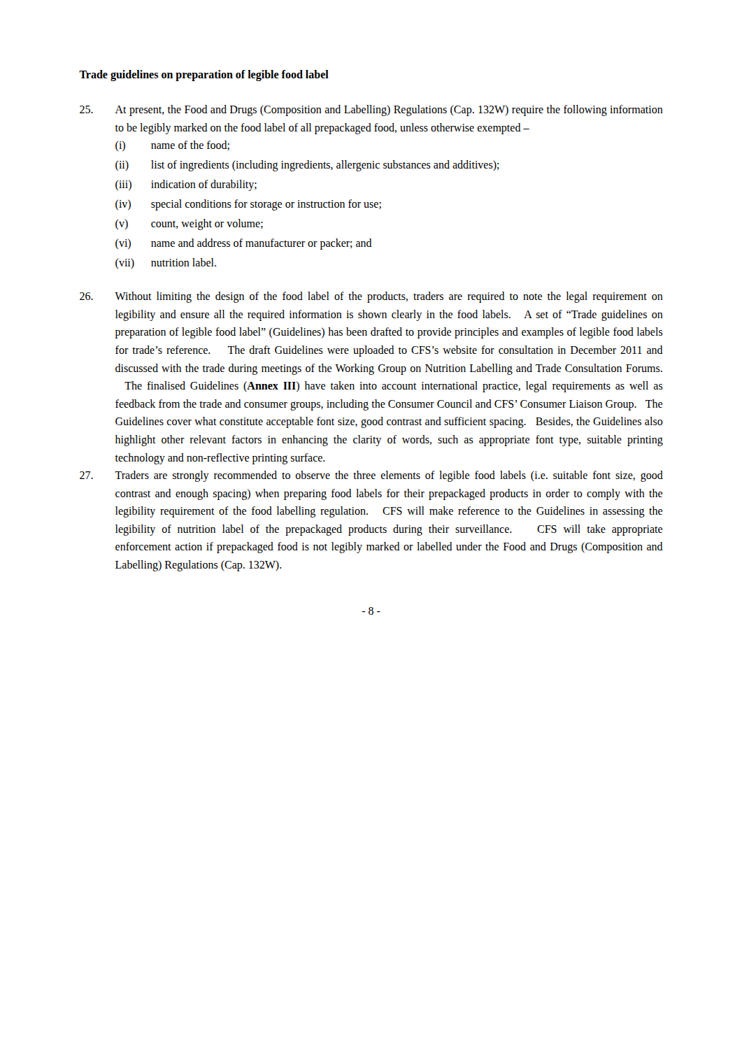Trade guidelines on preparation of legible food label
25.
At present, the Food and Drugs (Composition and Labelling) Regulations (Cap. 132W) require the following information to be legibly marked on the food label of all prepackaged food, unless otherwise exempted –
(i) name of the food;
(ii) list of ingredients (including ingredients, allergenic substances and additives);
(iii) indication of durability;
(iv) special conditions for storage or instruction for use;
(v) count, weight or volume;
(vi) name and address of manufacturer or packer; and
(vii) nutrition label.
26.
Without limiting the design of the food label of the products, traders are required to note the legal requirement on legibility and ensure all the required information is shown clearly in the food labels. A set of “Trade guidelines on preparation of legible food label” (Guidelines) has been drafted to provide principles and examples of legible food labels for trade’s reference. The draft Guidelines were uploaded to CFS’s website for consultation in December 2011 and discussed with the trade during meetings of the Working Group on Nutrition Labelling and Trade Consultation Forums. The finalised Guidelines (Annex III) have taken into account international practice, legal requirements as well as feedback from the trade and consumer groups, including the Consumer Council and CFS’ Consumer Liaison Group. The Guidelines cover what constitute acceptable font size, good contrast and sufficient spacing. Besides, the Guidelines also highlight other relevant factors in enhancing the clarity of words, such as appropriate font type, suitable printing technology and non-reflective printing surface.
27.
Traders are strongly recommended to observe the three elements of legible food labels (i.e. suitable font size, good contrast and enough spacing) when preparing food labels for their prepackaged products in order to comply with the legibility requirement of the food labelling regulation. CFS will make reference to the Guidelines in assessing the legibility of nutrition label of the prepackaged products during their surveillance. CFS will take appropriate enforcement action if prepackaged food is not legibly marked or labelled under the Food and Drugs (Composition and Labelling) Regulations (Cap. 132W).
- 8 -